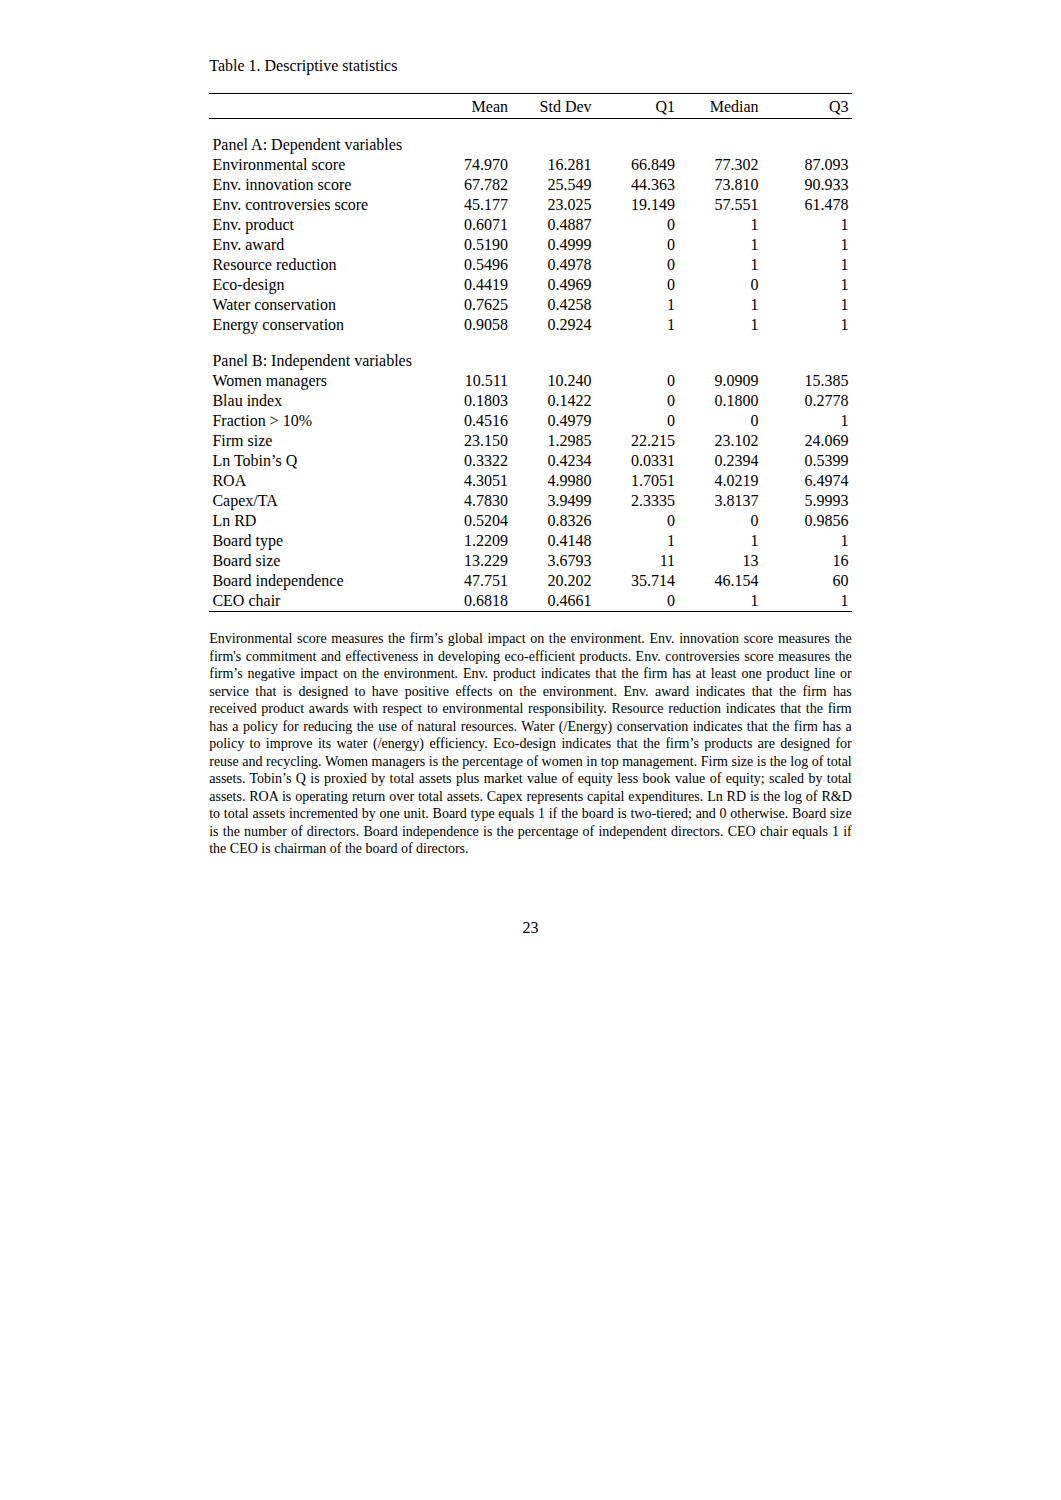Table 1. Descriptive statistics
| | Mean | Std Dev | Q1 | Median | Q3 |
| --- | --- | --- | --- | --- | --- |
| Panel A: Dependent variables | | | | | |
| Environmental score | 74.970 | 16.281 | 66.849 | 77.302 | 87.093 |
| Env. innovation score | 67.782 | 25.549 | 44.363 | 73.810 | 90.933 |
| Env. controversies score | 45.177 | 23.025 | 19.149 | 57.551 | 61.478 |
| Env. product | 0.6071 | 0.4887 | 0 | 1 | 1 |
| Env. award | 0.5190 | 0.4999 | 0 | 1 | 1 |
| Resource reduction | 0.5496 | 0.4978 | 0 | 1 | 1 |
| Eco-design | 0.4419 | 0.4969 | 0 | 0 | 1 |
| Water conservation | 0.7625 | 0.4258 | 1 | 1 | 1 |
| Energy conservation | 0.9058 | 0.2924 | 1 | 1 | 1 |
| Panel B: Independent variables | | | | | |
| Women managers | 10.511 | 10.240 | 0 | 9.0909 | 15.385 |
| Blau index | 0.1803 | 0.1422 | 0 | 0.1800 | 0.2778 |
| Fraction > 10% | 0.4516 | 0.4979 | 0 | 0 | 1 |
| Firm size | 23.150 | 1.2985 | 22.215 | 23.102 | 24.069 |
| Ln Tobin’s Q | 0.3322 | 0.4234 | 0.0331 | 0.2394 | 0.5399 |
| ROA | 4.3051 | 4.9980 | 1.7051 | 4.0219 | 6.4974 |
| Capex/TA | 4.7830 | 3.9499 | 2.3335 | 3.8137 | 5.9993 |
| Ln RD | 0.5204 | 0.8326 | 0 | 0 | 0.9856 |
| Board type | 1.2209 | 0.4148 | 1 | 1 | 1 |
| Board size | 13.229 | 3.6793 | 11 | 13 | 16 |
| Board independence | 47.751 | 20.202 | 35.714 | 46.154 | 60 |
| CEO chair | 0.6818 | 0.4661 | 0 | 1 | 1 |
Environmental score measures the firm’s global impact on the environment. Env. innovation score measures the firm's commitment and effectiveness in developing eco-efficient products. Env. controversies score measures the firm’s negative impact on the environment. Env. product indicates that the firm has at least one product line or service that is designed to have positive effects on the environment. Env. award indicates that the firm has received product awards with respect to environmental responsibility. Resource reduction indicates that the firm has a policy for reducing the use of natural resources. Water (/Energy) conservation indicates that the firm has a policy to improve its water (/energy) efficiency. Eco-design indicates that the firm’s products are designed for reuse and recycling. Women managers is the percentage of women in top management. Firm size is the log of total assets. Tobin’s Q is proxied by total assets plus market value of equity less book value of equity; scaled by total assets. ROA is operating return over total assets. Capex represents capital expenditures. Ln RD is the log of R&D to total assets incremented by one unit. Board type equals 1 if the board is two-tiered; and 0 otherwise. Board size is the number of directors. Board independence is the percentage of independent directors. CEO chair equals 1 if the CEO is chairman of the board of directors.
23